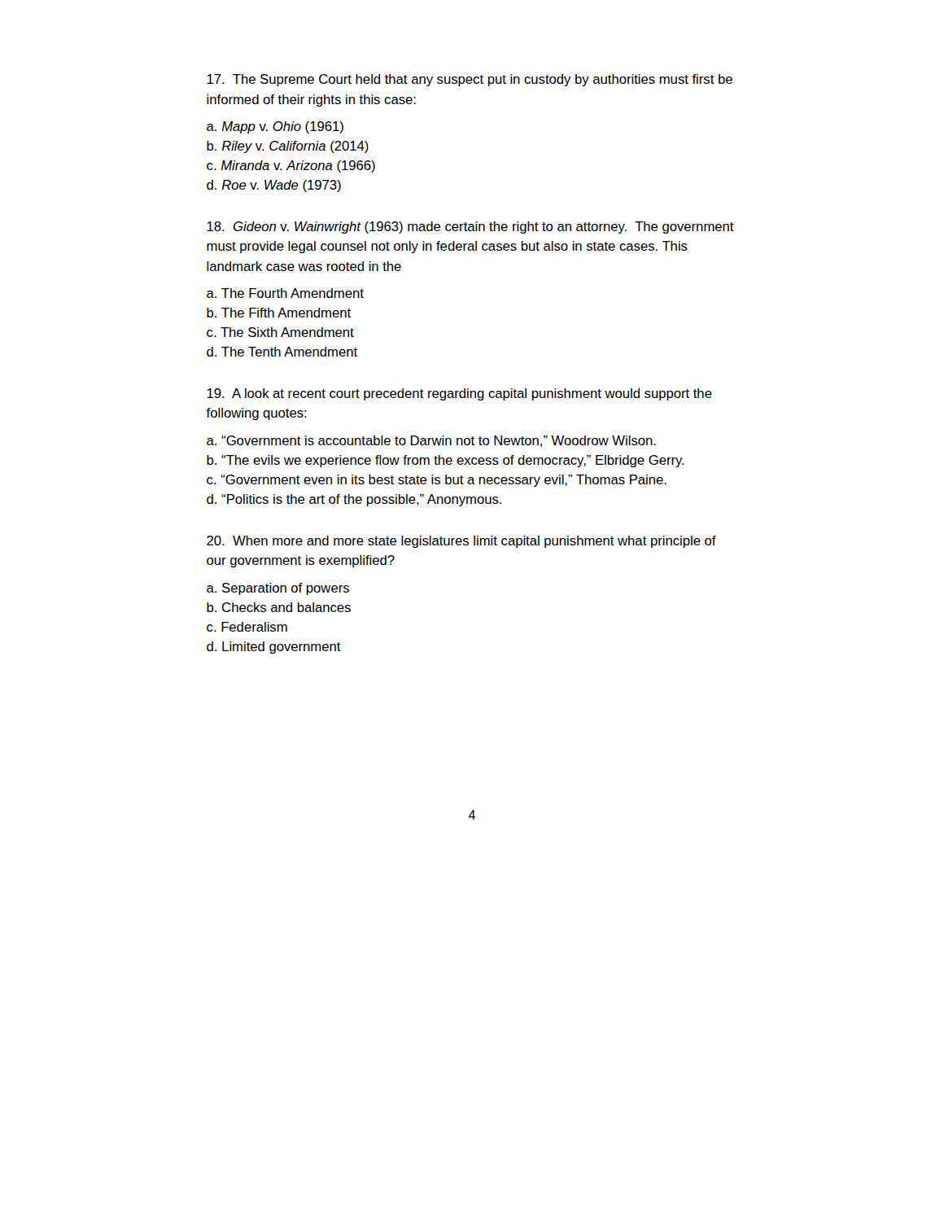17. The Supreme Court held that any suspect put in custody by authorities must first be informed of their rights in this case:
a. Mapp v. Ohio (1961)
b. Riley v. California (2014)
c. Miranda v. Arizona (1966)
d. Roe v. Wade (1973)
18. Gideon v. Wainwright (1963) made certain the right to an attorney. The government must provide legal counsel not only in federal cases but also in state cases. This landmark case was rooted in the
a. The Fourth Amendment
b. The Fifth Amendment
c. The Sixth Amendment
d. The Tenth Amendment
19. A look at recent court precedent regarding capital punishment would support the following quotes:
a. “Government is accountable to Darwin not to Newton,” Woodrow Wilson.
b. “The evils we experience flow from the excess of democracy,” Elbridge Gerry.
c. “Government even in its best state is but a necessary evil,” Thomas Paine.
d. “Politics is the art of the possible,” Anonymous.
20. When more and more state legislatures limit capital punishment what principle of our government is exemplified?
a. Separation of powers
b. Checks and balances
c. Federalism
d. Limited government
4